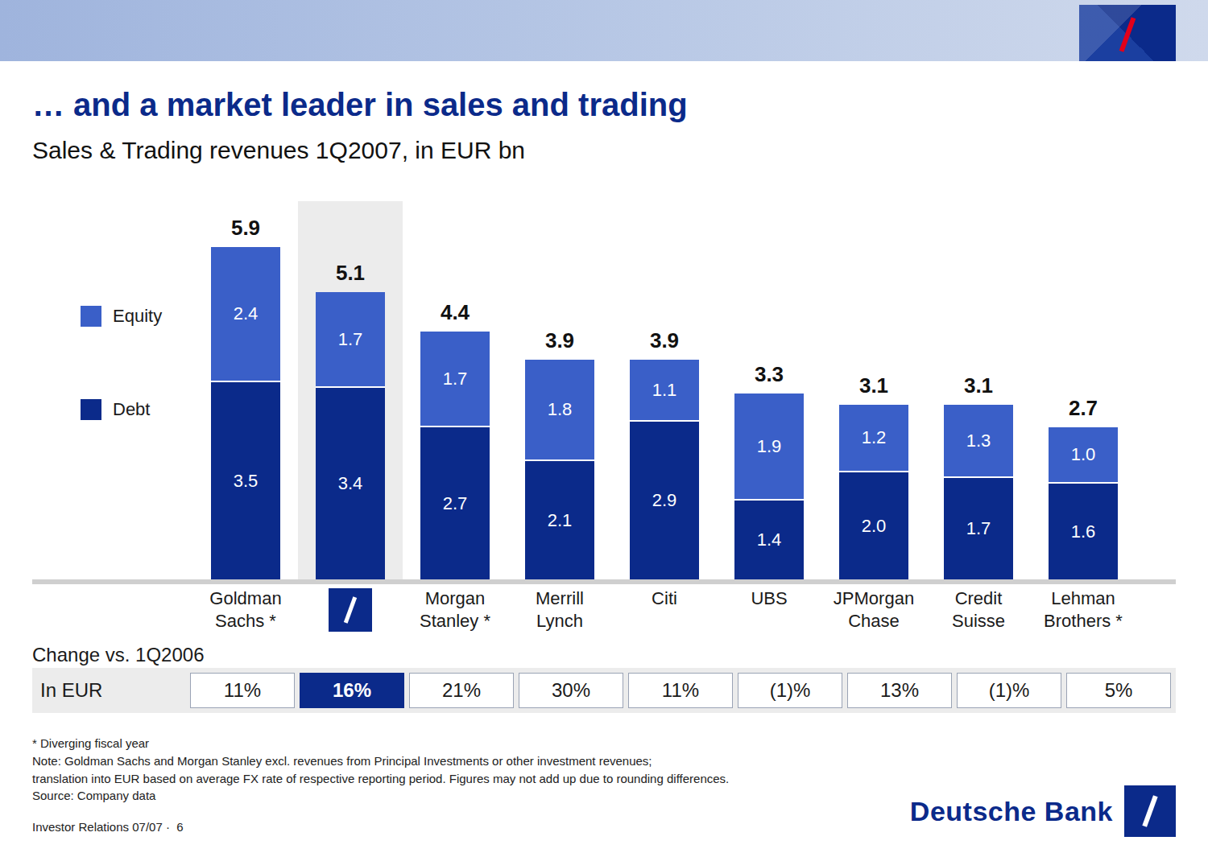… and a market leader in sales and trading
Sales & Trading revenues 1Q2007, in EUR bn
Equity
Debt
5.9
2.4
3.5
5.1
1.7
3.4
4.4
1.7
2.7
3.9
1.8
2.1
3.9
1.1
2.9
3.3
1.9
1.4
3.1
1.2
2.0
3.1
1.3
1.7
2.7
1.0
1.6
Goldman
Sachs *
Morgan
Stanley *
Merrill
Lynch
Citi
UBS
JPMorgan
Chase
Credit
Suisse
Lehman
Brothers *
Change vs. 1Q2006
In EUR
11%
16%
21%
30%
11%
(1)%
13%
(1)%
5%
* Diverging fiscal year
Note: Goldman Sachs and Morgan Stanley excl. revenues from Principal Investments or other investment revenues;
translation into EUR based on average FX rate of respective reporting period. Figures may not add up due to rounding differences.
Source: Company data
Investor Relations 07/07 · 6
Deutsche Bank